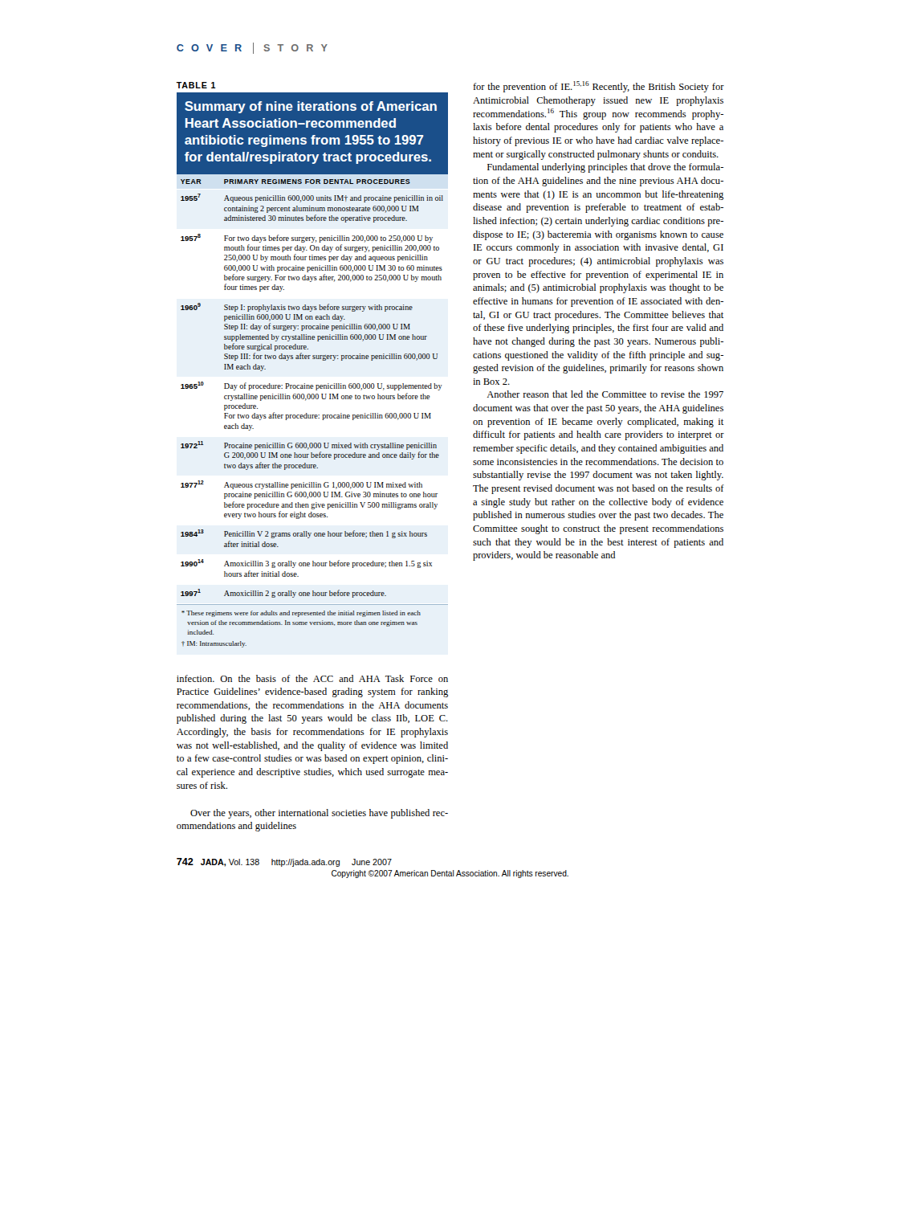C O V E R S T O R Y
TABLE 1
Summary of nine iterations of American Heart Association–recommended antibiotic regimens from 1955 to 1997 for dental/respiratory tract procedures.
| YEAR | PRIMARY REGIMENS FOR DENTAL PROCEDURES |
| --- | --- |
| 1955 7 | Aqueous penicillin 600,000 units IM† and procaine penicillin in oil containing 2 percent aluminum monostearate 600,000 U IM administered 30 minutes before the operative procedure. |
| 1957 8 | For two days before surgery, penicillin 200,000 to 250,000 U by mouth four times per day. On day of surgery, penicillin 200,000 to 250,000 U by mouth four times per day and aqueous penicillin 600,000 U with procaine penicillin 600,000 U IM 30 to 60 minutes before surgery. For two days after, 200,000 to 250,000 U by mouth four times per day. |
| 1960 9 | Step I: prophylaxis two days before surgery with procaine penicillin 600,000 U IM on each day. Step II: day of surgery: procaine penicillin 600,000 U IM supplemented by crystalline penicillin 600,000 U IM one hour before surgical procedure. Step III: for two days after surgery: procaine penicillin 600,000 U IM each day. |
| 1965 10 | Day of procedure: Procaine penicillin 600,000 U, supplemented by crystalline penicillin 600,000 U IM one to two hours before the procedure. For two days after procedure: procaine penicillin 600,000 U IM each day. |
| 1972 11 | Procaine penicillin G 600,000 U mixed with crystalline penicillin G 200,000 U IM one hour before procedure and once daily for the two days after the procedure. |
| 1977 12 | Aqueous crystalline penicillin G 1,000,000 U IM mixed with procaine penicillin G 600,000 U IM. Give 30 minutes to one hour before procedure and then give penicillin V 500 milligrams orally every two hours for eight doses. |
| 1984 13 | Penicillin V 2 grams orally one hour before; then 1 g six hours after initial dose. |
| 1990 14 | Amoxicillin 3 g orally one hour before procedure; then 1.5 g six hours after initial dose. |
| 1997 1 | Amoxicillin 2 g orally one hour before procedure. |
* These regimens were for adults and represented the initial regimen listed in each version of the recommendations. In some versions, more than one regimen was included.
† IM: Intramuscularly.
infection. On the basis of the ACC and AHA Task Force on Practice Guidelines’ evidence-based grading system for ranking recommendations, the recommendations in the AHA documents published during the last 50 years would be class IIb, LOE C. Accordingly, the basis for recommendations for IE prophylaxis was not well-established, and the quality of evidence was limited to a few case-control studies or was based on expert opinion, clinical experience and descriptive studies, which used surrogate measures of risk.
Over the years, other international societies have published recommendations and guidelines
for the prevention of IE.15,16 Recently, the British Society for Antimicrobial Chemotherapy issued new IE prophylaxis recommendations.16 This group now recommends prophylaxis before dental procedures only for patients who have a history of previous IE or who have had cardiac valve replacement or surgically constructed pulmonary shunts or conduits.
Fundamental underlying principles that drove the formulation of the AHA guidelines and the nine previous AHA documents were that (1) IE is an uncommon but life-threatening disease and prevention is preferable to treatment of established infection; (2) certain underlying cardiac conditions predispose to IE; (3) bacteremia with organisms known to cause IE occurs commonly in association with invasive dental, GI or GU tract procedures; (4) antimicrobial prophylaxis was proven to be effective for prevention of experimental IE in animals; and (5) antimicrobial prophylaxis was thought to be effective in humans for prevention of IE associated with dental, GI or GU tract procedures. The Committee believes that of these five underlying principles, the first four are valid and have not changed during the past 30 years. Numerous publications questioned the validity of the fifth principle and suggested revision of the guidelines, primarily for reasons shown in Box 2.
Another reason that led the Committee to revise the 1997 document was that over the past 50 years, the AHA guidelines on prevention of IE became overly complicated, making it difficult for patients and health care providers to interpret or remember specific details, and they contained ambiguities and some inconsistencies in the recommendations. The decision to substantially revise the 1997 document was not taken lightly. The present revised document was not based on the results of a single study but rather on the collective body of evidence published in numerous studies over the past two decades. The Committee sought to construct the present recommendations such that they would be in the best interest of patients and providers, would be reasonable and
742 JADA, Vol. 138 http://jada.ada.org June 2007
Copyright ©2007 American Dental Association. All rights reserved.